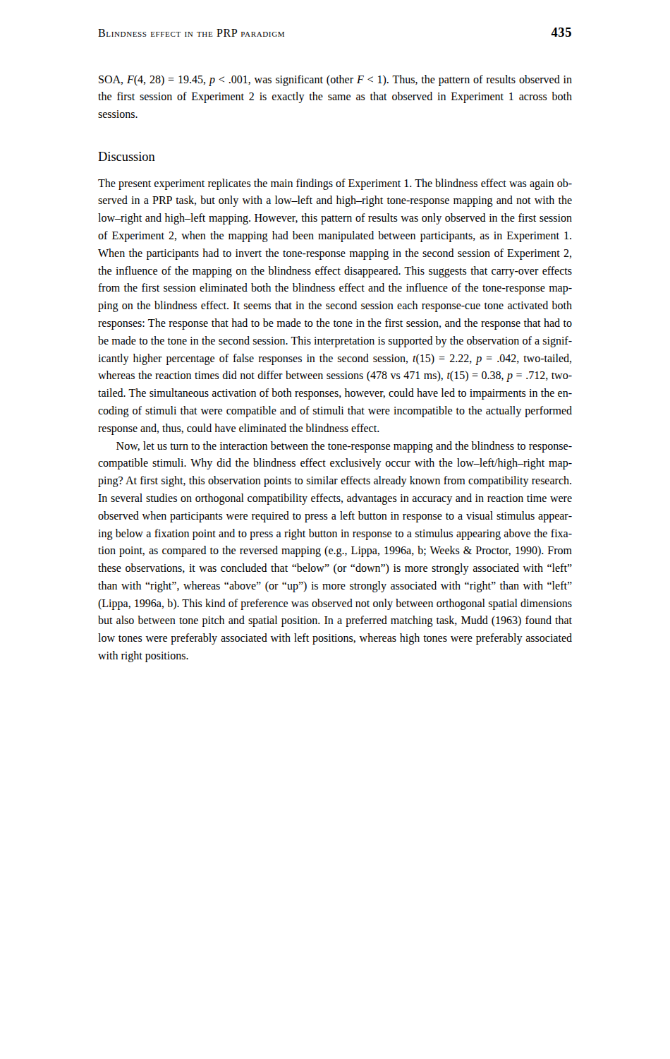Blindness effect in the PRP paradigm 435
SOA, F(4, 28) = 19.45, p < .001, was significant (other F < 1). Thus, the pattern of results observed in the first session of Experiment 2 is exactly the same as that observed in Experiment 1 across both sessions.
Discussion
The present experiment replicates the main findings of Experiment 1. The blindness effect was again observed in a PRP task, but only with a low–left and high–right tone-response mapping and not with the low–right and high–left mapping. However, this pattern of results was only observed in the first session of Experiment 2, when the mapping had been manipulated between participants, as in Experiment 1. When the participants had to invert the tone-response mapping in the second session of Experiment 2, the influence of the mapping on the blindness effect disappeared. This suggests that carry-over effects from the first session eliminated both the blindness effect and the influence of the tone-response mapping on the blindness effect. It seems that in the second session each response-cue tone activated both responses: The response that had to be made to the tone in the first session, and the response that had to be made to the tone in the second session. This interpretation is supported by the observation of a significantly higher percentage of false responses in the second session, t(15) = 2.22, p = .042, two-tailed, whereas the reaction times did not differ between sessions (478 vs 471 ms), t(15) = 0.38, p = .712, two-tailed. The simultaneous activation of both responses, however, could have led to impairments in the encoding of stimuli that were compatible and of stimuli that were incompatible to the actually performed response and, thus, could have eliminated the blindness effect.
Now, let us turn to the interaction between the tone-response mapping and the blindness to response-compatible stimuli. Why did the blindness effect exclusively occur with the low–left/high–right mapping? At first sight, this observation points to similar effects already known from compatibility research. In several studies on orthogonal compatibility effects, advantages in accuracy and in reaction time were observed when participants were required to press a left button in response to a visual stimulus appearing below a fixation point and to press a right button in response to a stimulus appearing above the fixation point, as compared to the reversed mapping (e.g., Lippa, 1996a, b; Weeks & Proctor, 1990). From these observations, it was concluded that “below” (or “down”) is more strongly associated with “left” than with “right”, whereas “above” (or “up”) is more strongly associated with “right” than with “left” (Lippa, 1996a, b). This kind of preference was observed not only between orthogonal spatial dimensions but also between tone pitch and spatial position. In a preferred matching task, Mudd (1963) found that low tones were preferably associated with left positions, whereas high tones were preferably associated with right positions.